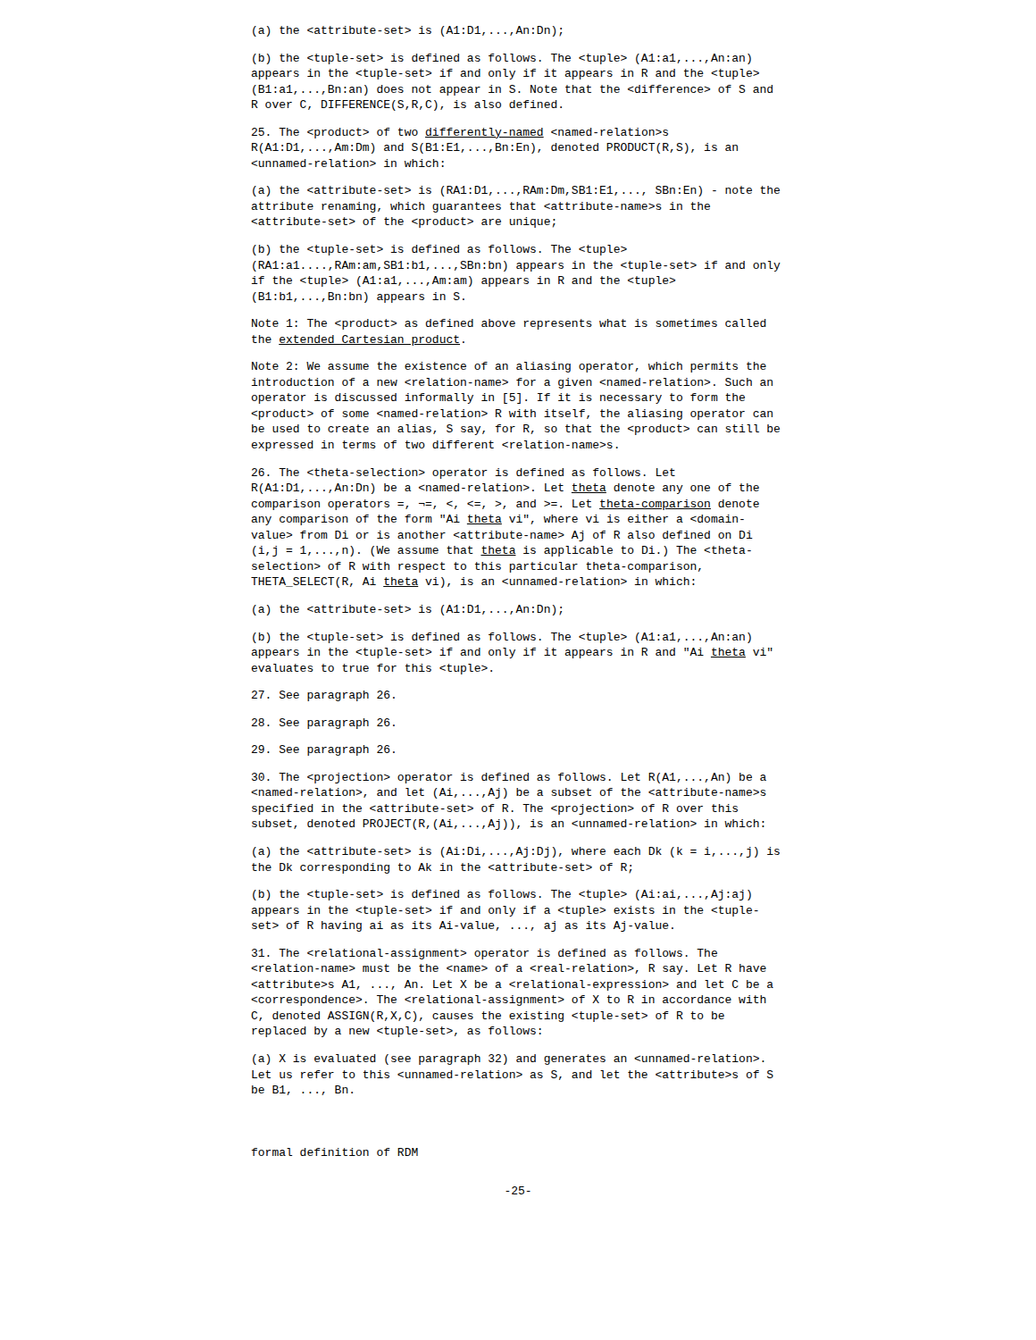(a) the <attribute-set> is (A1:D1,...,An:Dn);
(b) the <tuple-set> is defined as follows. The <tuple> (A1:a1,...,An:an) appears in the <tuple-set> if and only if it appears in R and the <tuple> (B1:a1,...,Bn:an) does not appear in S. Note that the <difference> of S and R over C, DIFFERENCE(S,R,C), is also defined.
25. The <product> of two differently-named <named-relation>s R(A1:D1,...,Am:Dm) and S(B1:E1,...,Bn:En), denoted PRODUCT(R,S), is an <unnamed-relation> in which:
(a) the <attribute-set> is (RA1:D1,...,RAm:Dm,SB1:E1,..., SBn:En) - note the attribute renaming, which guarantees that <attribute-name>s in the <attribute-set> of the <product> are unique;
(b) the <tuple-set> is defined as follows. The <tuple> (RA1:a1....,RAm:am,SB1:b1,...,SBn:bn) appears in the <tuple-set> if and only if the <tuple> (A1:a1,...,Am:am) appears in R and the <tuple> (B1:b1,...,Bn:bn) appears in S.
Note 1: The <product> as defined above represents what is sometimes called the extended Cartesian product.
Note 2: We assume the existence of an aliasing operator, which permits the introduction of a new <relation-name> for a given <named-relation>. Such an operator is discussed informally in [5]. If it is necessary to form the <product> of some <named-relation> R with itself, the aliasing operator can be used to create an alias, S say, for R, so that the <product> can still be expressed in terms of two different <relation-name>s.
26. The <theta-selection> operator is defined as follows. Let R(A1:D1,...,An:Dn) be a <named-relation>. Let theta denote any one of the comparison operators =, ¬=, <, <=, >, and >=. Let theta-comparison denote any comparison of the form "Ai theta vi", where vi is either a <domain-value> from Di or is another <attribute-name> Aj of R also defined on Di (i,j = 1,...,n). (We assume that theta is applicable to Di.) The <theta-selection> of R with respect to this particular theta-comparison, THETA_SELECT(R, Ai theta vi), is an <unnamed-relation> in which:
(a) the <attribute-set> is (A1:D1,...,An:Dn);
(b) the <tuple-set> is defined as follows. The <tuple> (A1:a1,...,An:an) appears in the <tuple-set> if and only if it appears in R and "Ai theta vi" evaluates to true for this <tuple>.
27. See paragraph 26.
28. See paragraph 26.
29. See paragraph 26.
30. The <projection> operator is defined as follows. Let R(A1,...,An) be a <named-relation>, and let (Ai,...,Aj) be a subset of the <attribute-name>s specified in the <attribute-set> of R. The <projection> of R over this subset, denoted PROJECT(R,(Ai,...,Aj)), is an <unnamed-relation> in which:
(a) the <attribute-set> is (Ai:Di,...,Aj:Dj), where each Dk (k = i,...,j) is the Dk corresponding to Ak in the <attribute-set> of R;
(b) the <tuple-set> is defined as follows. The <tuple> (Ai:ai,...,Aj:aj) appears in the <tuple-set> if and only if a <tuple> exists in the <tuple-set> of R having ai as its Ai-value, ..., aj as its Aj-value.
31. The <relational-assignment> operator is defined as follows. The <relation-name> must be the <name> of a <real-relation>, R say. Let R have <attribute>s A1, ..., An. Let X be a <relational-expression> and let C be a <correspondence>. The <relational-assignment> of X to R in accordance with C, denoted ASSIGN(R,X,C), causes the existing <tuple-set> of R to be replaced by a new <tuple-set>, as follows:
(a) X is evaluated (see paragraph 32) and generates an <unnamed-relation>. Let us refer to this <unnamed-relation> as S, and let the <attribute>s of S be B1, ..., Bn.
formal definition of RDM
-25-